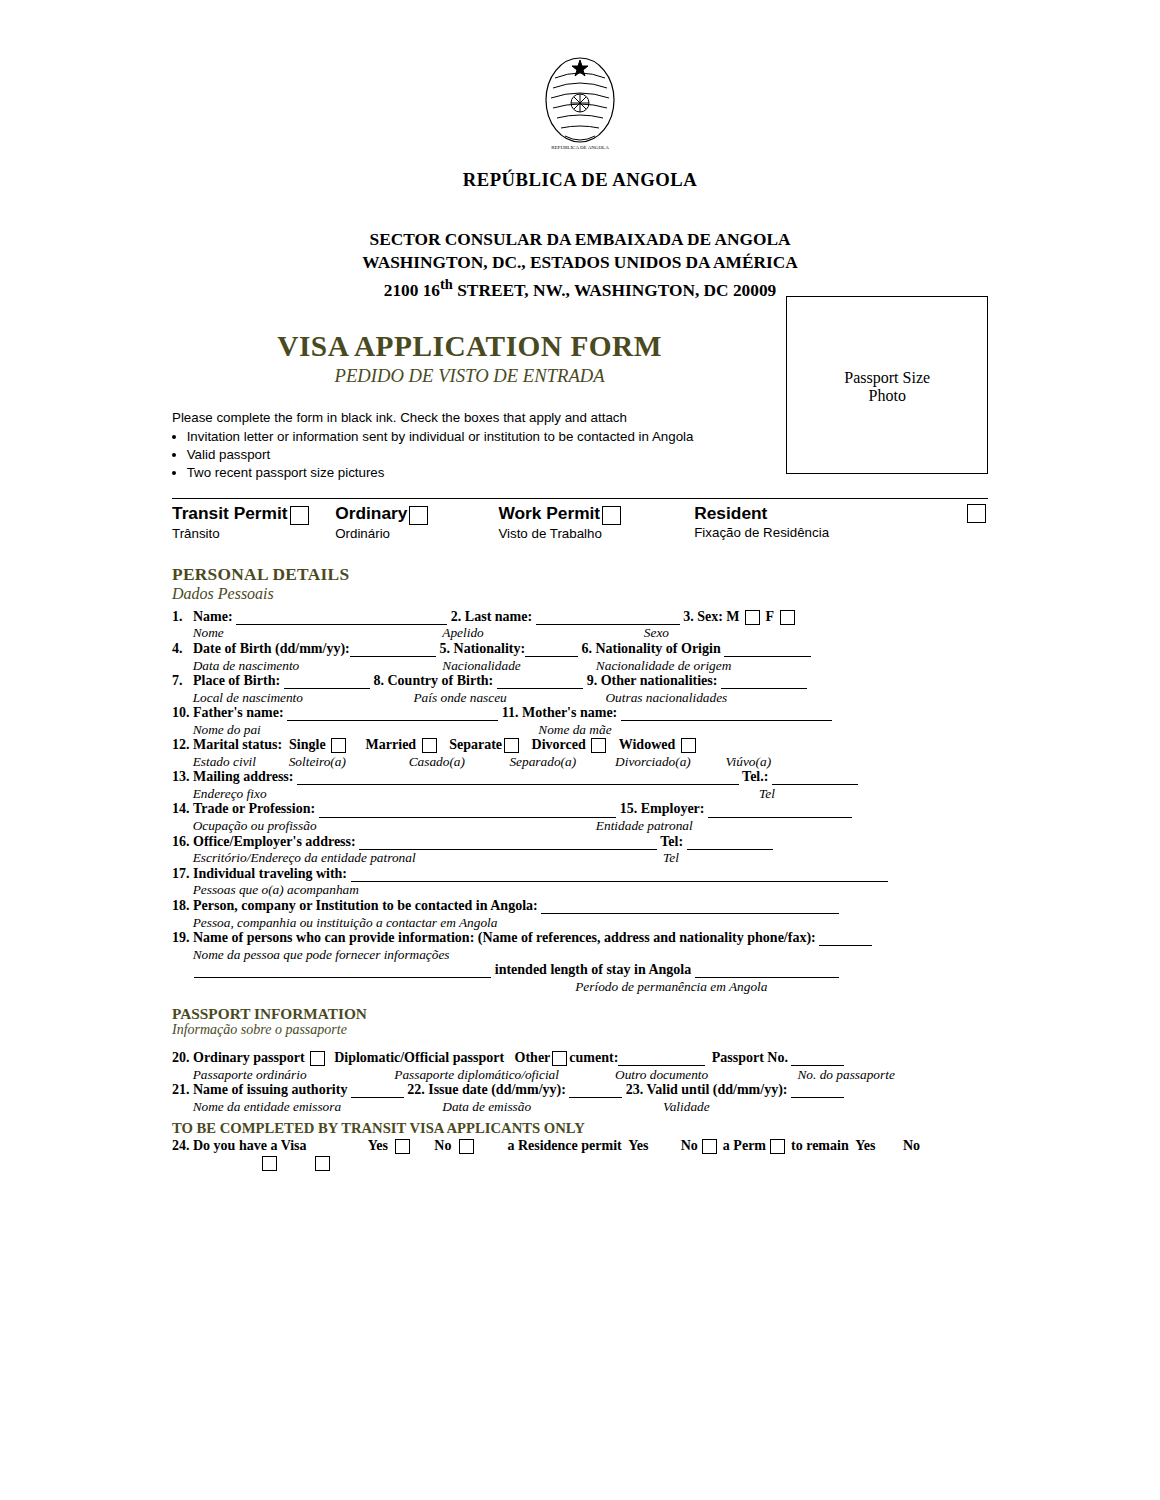REPUBLICA DE ANGOLA
REPÚBLICA DE ANGOLA
SECTOR CONSULAR DA EMBAIXADA DE ANGOLA
WASHINGTON, DC., ESTADOS UNIDOS DA AMÉRICA
2100 16th STREET, NW., WASHINGTON, DC 20009
Passport Size
Photo
VISA APPLICATION FORM
PEDIDO DE VISTO DE ENTRADA
Please complete the form in black ink. Check the boxes that apply and attach
Invitation letter or information sent by individual or institution to be contacted in Angola
Valid passport
Two recent passport size pictures
| Transit Permit Trânsito | Ordinary Ordinário | Work Permit Visto de Trabalho | Resident Fixação de Residência | |
PERSONAL DETAILS
Dados Pessoais
1. Name: 2. Last name: 3. Sex: M F
Nome Apelido Sexo
4. Date of Birth (dd/mm/yy): 5. Nationality: 6. Nationality of Origin
Data de nascimento Nacionalidade Nacionalidade de origem
7. Place of Birth: 8. Country of Birth: 9. Other nationalities:
Local de nascimento País onde nasceu Outras nacionalidades
10. Father's name: 11. Mother's name:
Nome do pai Nome da mãe
12. Marital status: Single Married Separate Divorced Widowed
Estado civil Solteiro(a) Casado(a) Separado(a) Divorciado(a) Viúvo(a)
13. Mailing address: Tel.:
Endereço fixo Tel
14. Trade or Profession: 15. Employer:
Ocupação ou profissão Entidade patronal
16. Office/Employer's address: Tel:
Escritório/Endereço da entidade patronal Tel
17. Individual traveling with:
Pessoas que o(a) acompanham
18. Person, company or Institution to be contacted in Angola:
Pessoa, companhia ou instituição a contactar em Angola
19. Name of persons who can provide information: (Name of references, address and nationality phone/fax):
Nome da pessoa que pode fornecer informações
intended length of stay in Angola
Período de permanência em Angola
PASSPORT INFORMATION
Informação sobre o passaporte
20. Ordinary passport Diplomatic/Official passport Other cument: Passport No.
Passaporte ordinário Passaporte diplomático/oficial Outro documento No. do passaporte
21. Name of issuing authority 22. Issue date (dd/mm/yy): 23. Valid until (dd/mm/yy):
Nome da entidade emissora Data de emissão Validade
TO BE COMPLETED BY TRANSIT VISA APPLICANTS ONLY
24. Do you have a Visa Yes No a Residence permit Yes No a Perm to remain Yes No